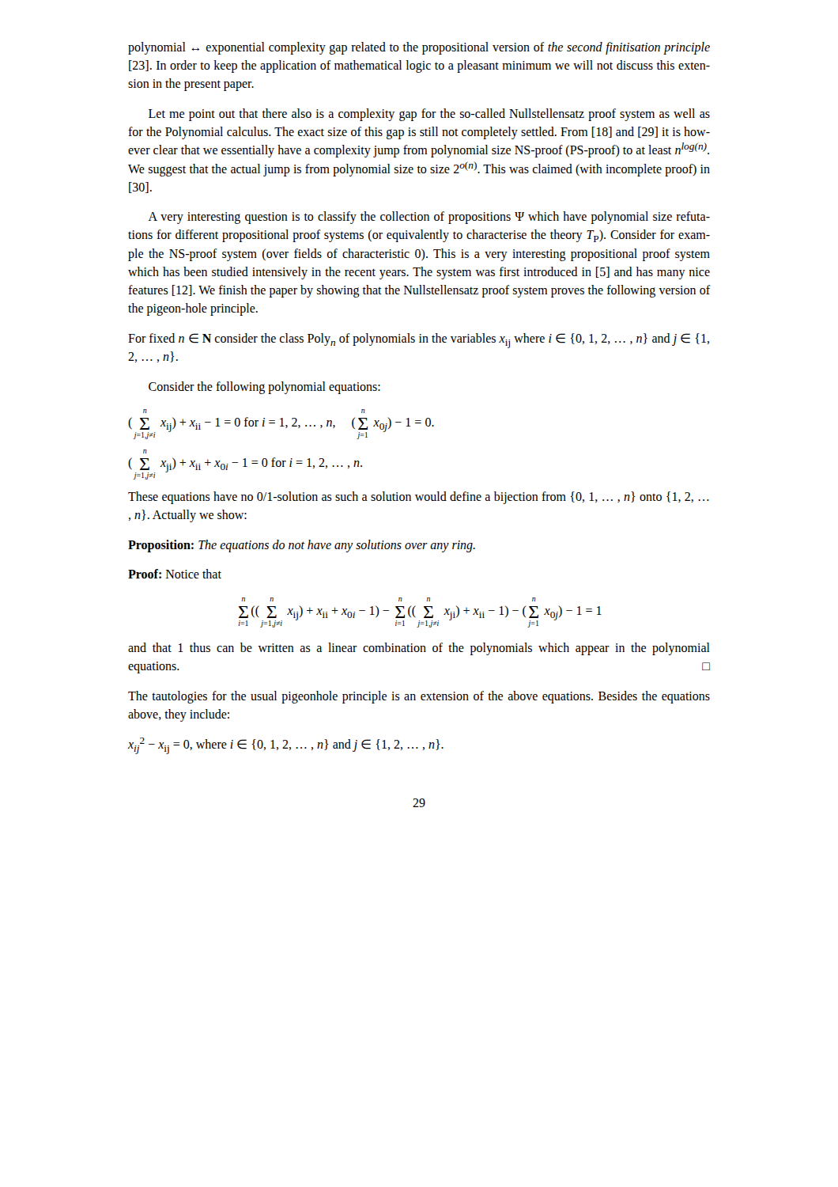polynomial ↔ exponential complexity gap related to the propositional version of the second finitisation principle [23]. In order to keep the application of mathematical logic to a pleasant minimum we will not discuss this extension in the present paper.
Let me point out that there also is a complexity gap for the so-called Nullstellensatz proof system as well as for the Polynomial calculus. The exact size of this gap is still not completely settled. From [18] and [29] it is however clear that we essentially have a complexity jump from polynomial size NS-proof (PS-proof) to at least nlog(n). We suggest that the actual jump is from polynomial size to size 2o(n). This was claimed (with incomplete proof) in [30].
A very interesting question is to classify the collection of propositions Ψ which have polynomial size refutations for different propositional proof systems (or equivalently to characterise the theory TP). Consider for example the NS-proof system (over fields of characteristic 0). This is a very interesting propositional proof system which has been studied intensively in the recent years. The system was first introduced in [5] and has many nice features [12]. We finish the paper by showing that the Nullstellensatz proof system proves the following version of the pigeon-hole principle.
For fixed n ∈ N consider the class Polyn of polynomials in the variables xij where i ∈ {0, 1, 2, … , n} and j ∈ {1, 2, … , n}.
Consider the following polynomial equations:
(nΣj=1,j≠i xij) + xii − 1 = 0 for i = 1, 2, … , n, (nΣj=1 x0j) − 1 = 0.
(nΣj=1,j≠i xji) + xii + x0i − 1 = 0 for i = 1, 2, … , n.
These equations have no 0/1-solution as such a solution would define a bijection from {0, 1, … , n} onto {1, 2, … , n}. Actually we show:
Proposition: The equations do not have any solutions over any ring.
Proof: Notice that
nΣi=1((nΣj=1,j≠i xij) + xii + x0i − 1) − nΣi=1((nΣj=1,j≠i xji) + xii − 1) − (nΣj=1 x0j) − 1 = 1
and that 1 thus can be written as a linear combination of the polynomials which appear in the polynomial equations. □
The tautologies for the usual pigeonhole principle is an extension of the above equations. Besides the equations above, they include:
xij2 − xij = 0, where i ∈ {0, 1, 2, … , n} and j ∈ {1, 2, … , n}.
29